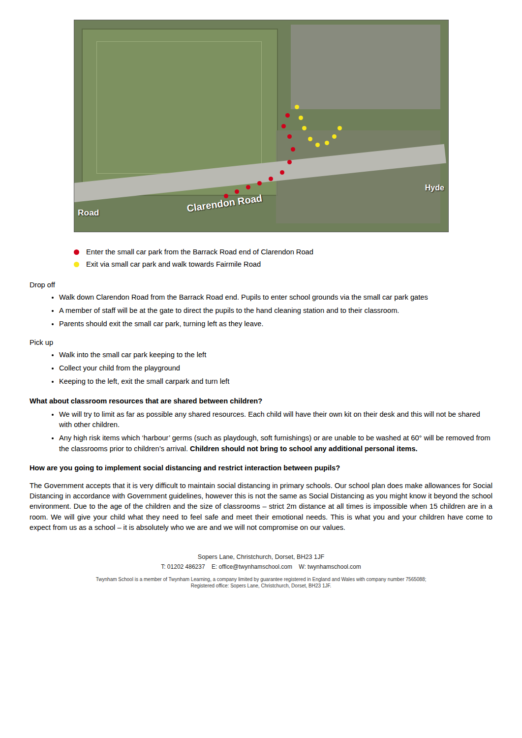Clarendon Road
Road
Hyde
Enter the small car park from the Barrack Road end of Clarendon Road
Exit via small car park and walk towards Fairmile Road
Drop off
Walk down Clarendon Road from the Barrack Road end. Pupils to enter school grounds via the small car park gates
A member of staff will be at the gate to direct the pupils to the hand cleaning station and to their classroom.
Parents should exit the small car park, turning left as they leave.
Pick up
Walk into the small car park keeping to the left
Collect your child from the playground
Keeping to the left, exit the small carpark and turn left
What about classroom resources that are shared between children?
We will try to limit as far as possible any shared resources. Each child will have their own kit on their desk and this will not be shared with other children.
Any high risk items which ‘harbour’ germs (such as playdough, soft furnishings) or are unable to be washed at 60° will be removed from the classrooms prior to children’s arrival. Children should not bring to school any additional personal items.
How are you going to implement social distancing and restrict interaction between pupils?
The Government accepts that it is very difficult to maintain social distancing in primary schools. Our school plan does make allowances for Social Distancing in accordance with Government guidelines, however this is not the same as Social Distancing as you might know it beyond the school environment. Due to the age of the children and the size of classrooms – strict 2m distance at all times is impossible when 15 children are in a room. We will give your child what they need to feel safe and meet their emotional needs. This is what you and your children have come to expect from us as a school – it is absolutely who we are and we will not compromise on our values.
Sopers Lane, Christchurch, Dorset, BH23 1JF
T: 01202 486237 E: office@twynhamschool.com W: twynhamschool.com
Twynham School is a member of Twynham Learning, a company limited by guarantee registered in England and Wales with company number 7565088;
Registered office: Sopers Lane, Christchurch, Dorset, BH23 1JF.